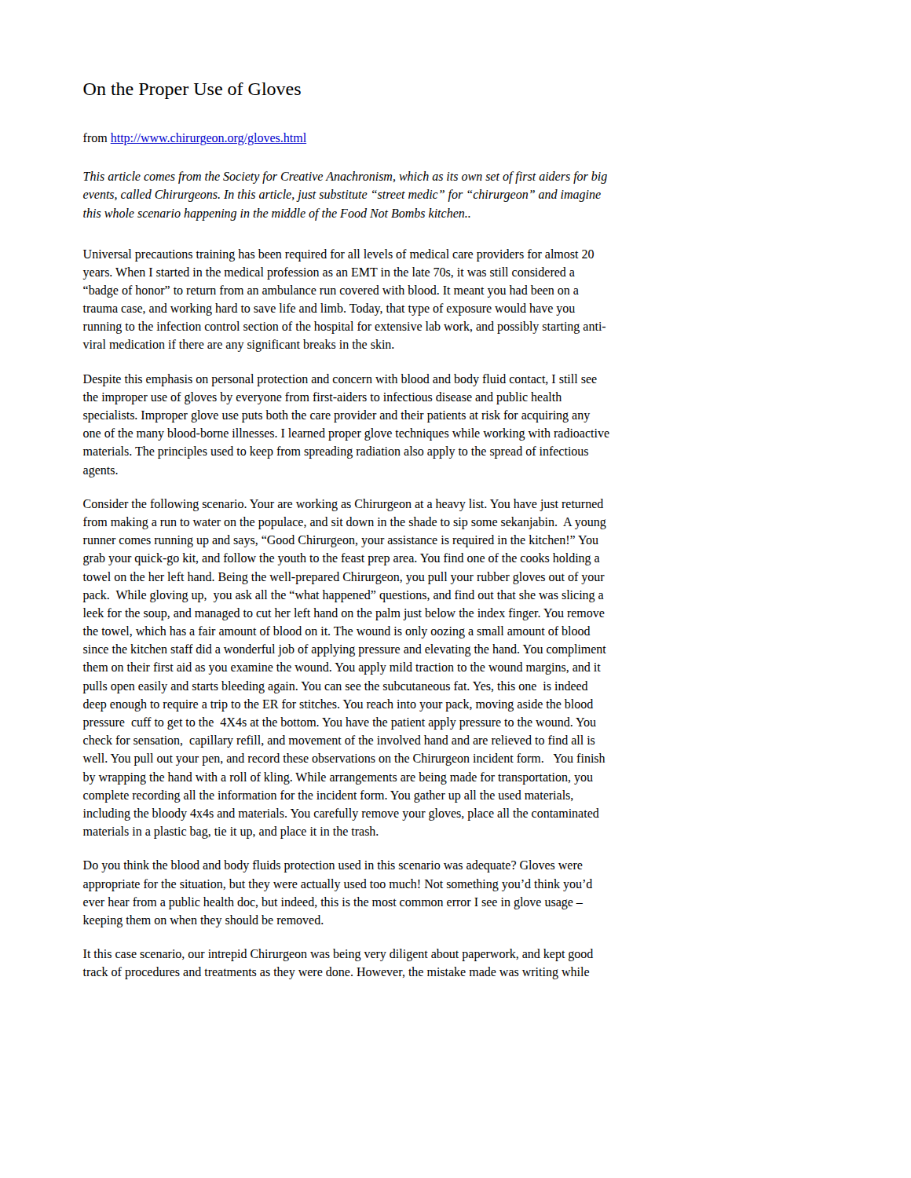On the Proper Use of Gloves
from http://www.chirurgeon.org/gloves.html
This article comes from the Society for Creative Anachronism, which as its own set of first aiders for big events, called Chirurgeons. In this article, just substitute “street medic” for “chirurgeon” and imagine this whole scenario happening in the middle of the Food Not Bombs kitchen..
Universal precautions training has been required for all levels of medical care providers for almost 20 years. When I started in the medical profession as an EMT in the late 70s, it was still considered a “badge of honor” to return from an ambulance run covered with blood. It meant you had been on a trauma case, and working hard to save life and limb. Today, that type of exposure would have you running to the infection control section of the hospital for extensive lab work, and possibly starting anti-viral medication if there are any significant breaks in the skin.
Despite this emphasis on personal protection and concern with blood and body fluid contact, I still see the improper use of gloves by everyone from first-aiders to infectious disease and public health specialists. Improper glove use puts both the care provider and their patients at risk for acquiring any one of the many blood-borne illnesses. I learned proper glove techniques while working with radioactive materials. The principles used to keep from spreading radiation also apply to the spread of infectious agents.
Consider the following scenario. Your are working as Chirurgeon at a heavy list. You have just returned from making a run to water on the populace, and sit down in the shade to sip some sekanjabin. A young runner comes running up and says, “Good Chirurgeon, your assistance is required in the kitchen!” You grab your quick-go kit, and follow the youth to the feast prep area. You find one of the cooks holding a towel on the her left hand. Being the well-prepared Chirurgeon, you pull your rubber gloves out of your pack. While gloving up, you ask all the “what happened” questions, and find out that she was slicing a leek for the soup, and managed to cut her left hand on the palm just below the index finger. You remove the towel, which has a fair amount of blood on it. The wound is only oozing a small amount of blood since the kitchen staff did a wonderful job of applying pressure and elevating the hand. You compliment them on their first aid as you examine the wound. You apply mild traction to the wound margins, and it pulls open easily and starts bleeding again. You can see the subcutaneous fat. Yes, this one is indeed deep enough to require a trip to the ER for stitches. You reach into your pack, moving aside the blood pressure cuff to get to the 4X4s at the bottom. You have the patient apply pressure to the wound. You check for sensation, capillary refill, and movement of the involved hand and are relieved to find all is well. You pull out your pen, and record these observations on the Chirurgeon incident form. You finish by wrapping the hand with a roll of kling. While arrangements are being made for transportation, you complete recording all the information for the incident form. You gather up all the used materials, including the bloody 4x4s and materials. You carefully remove your gloves, place all the contaminated materials in a plastic bag, tie it up, and place it in the trash.
Do you think the blood and body fluids protection used in this scenario was adequate? Gloves were appropriate for the situation, but they were actually used too much! Not something you’d think you’d ever hear from a public health doc, but indeed, this is the most common error I see in glove usage – keeping them on when they should be removed.
It this case scenario, our intrepid Chirurgeon was being very diligent about paperwork, and kept good track of procedures and treatments as they were done. However, the mistake made was writing while